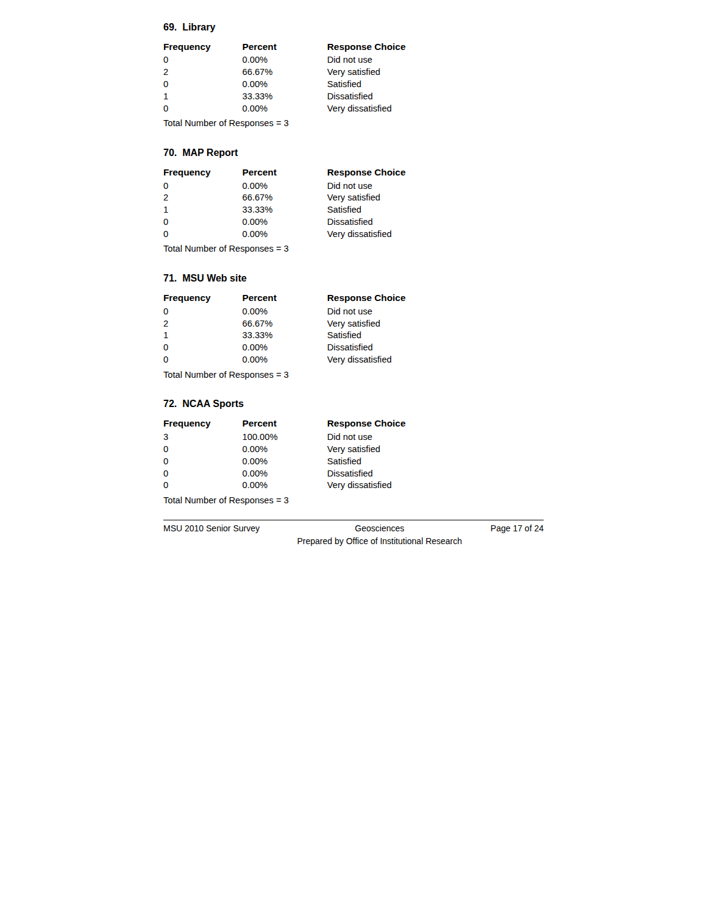69. Library
| Frequency | Percent | Response Choice |
| --- | --- | --- |
| 0 | 0.00% | Did not use |
| 2 | 66.67% | Very satisfied |
| 0 | 0.00% | Satisfied |
| 1 | 33.33% | Dissatisfied |
| 0 | 0.00% | Very dissatisfied |
Total Number of Responses = 3
70. MAP Report
| Frequency | Percent | Response Choice |
| --- | --- | --- |
| 0 | 0.00% | Did not use |
| 2 | 66.67% | Very satisfied |
| 1 | 33.33% | Satisfied |
| 0 | 0.00% | Dissatisfied |
| 0 | 0.00% | Very dissatisfied |
Total Number of Responses = 3
71. MSU Web site
| Frequency | Percent | Response Choice |
| --- | --- | --- |
| 0 | 0.00% | Did not use |
| 2 | 66.67% | Very satisfied |
| 1 | 33.33% | Satisfied |
| 0 | 0.00% | Dissatisfied |
| 0 | 0.00% | Very dissatisfied |
Total Number of Responses = 3
72. NCAA Sports
| Frequency | Percent | Response Choice |
| --- | --- | --- |
| 3 | 100.00% | Did not use |
| 0 | 0.00% | Very satisfied |
| 0 | 0.00% | Satisfied |
| 0 | 0.00% | Dissatisfied |
| 0 | 0.00% | Very dissatisfied |
Total Number of Responses = 3
| MSU 2010 Senior Survey | Geosciences | Page 17 of 24 |
| | Prepared by Office of Institutional Research | |